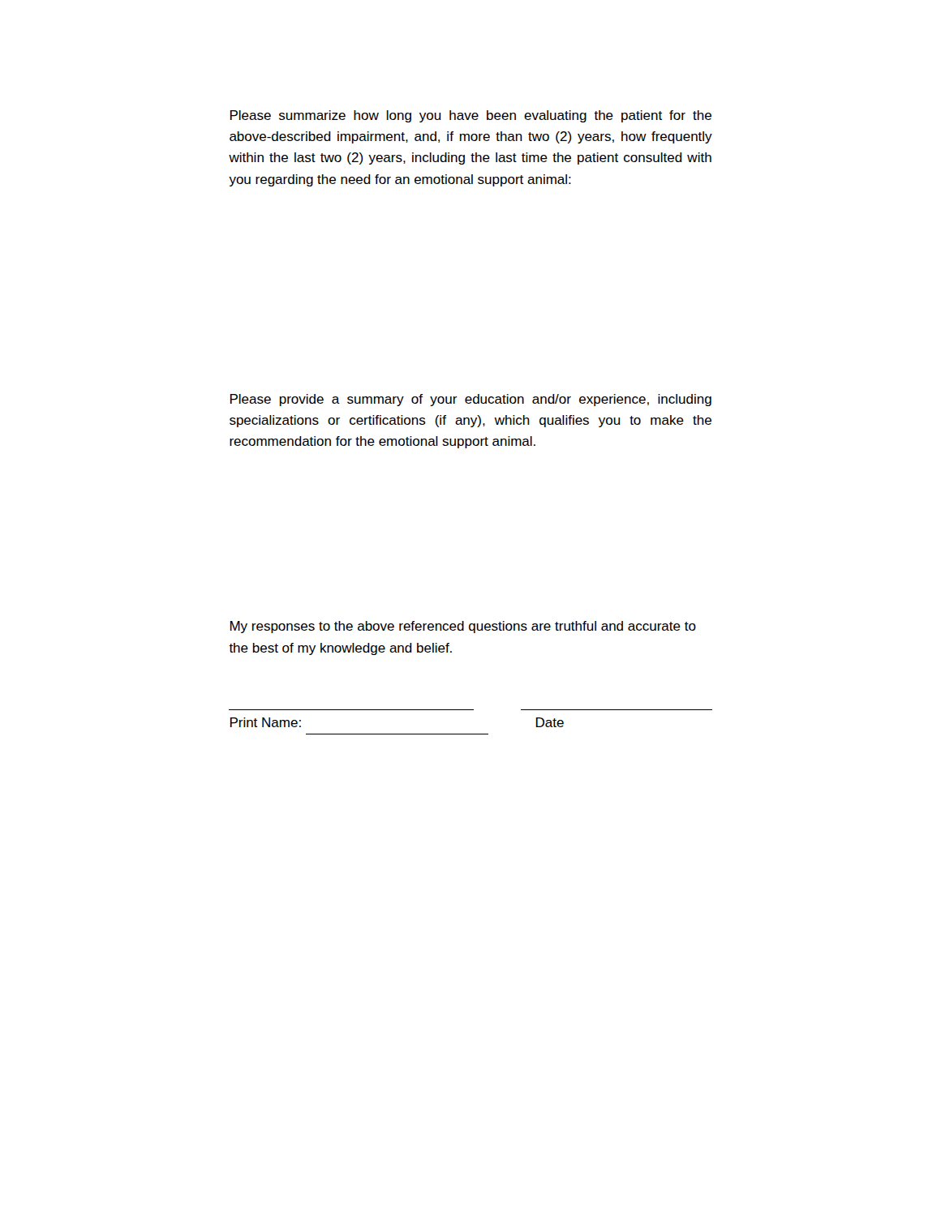Please summarize how long you have been evaluating the patient for the above-described impairment, and, if more than two (2) years, how frequently within the last two (2) years, including the last time the patient consulted with you regarding the need for an emotional support animal:
Please provide a summary of your education and/or experience, including specializations or certifications (if any), which qualifies you to make the recommendation for the emotional support animal.
My responses to the above referenced questions are truthful and accurate to the best of my knowledge and belief.
| Print Name: | | Date |